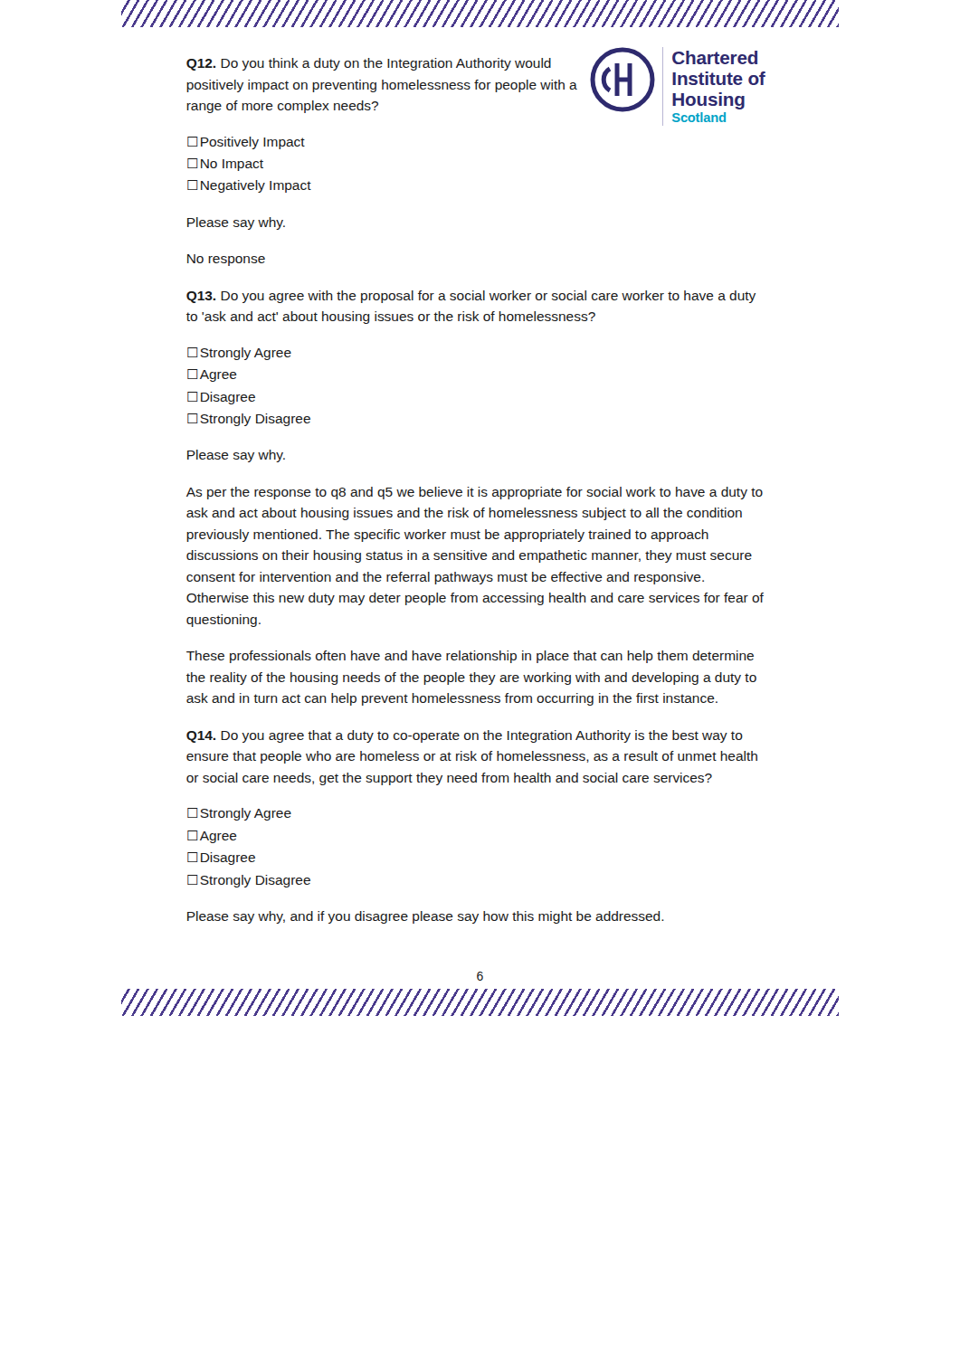Chartered
Institute of
Housing Scotland
Q12. Do you think a duty on the Integration Authority would positively impact on preventing homelessness for people with a range of more complex needs?
☐Positively Impact
☐No Impact
☐Negatively Impact
Please say why.
No response
Q13. Do you agree with the proposal for a social worker or social care worker to have a duty to 'ask and act' about housing issues or the risk of homelessness?
☐Strongly Agree
☐Agree
☐Disagree
☐Strongly Disagree
Please say why.
As per the response to q8 and q5 we believe it is appropriate for social work to have a duty to ask and act about housing issues and the risk of homelessness subject to all the condition previously mentioned. The specific worker must be appropriately trained to approach discussions on their housing status in a sensitive and empathetic manner, they must secure consent for intervention and the referral pathways must be effective and responsive. Otherwise this new duty may deter people from accessing health and care services for fear of questioning.
These professionals often have and have relationship in place that can help them determine the reality of the housing needs of the people they are working with and developing a duty to ask and in turn act can help prevent homelessness from occurring in the first instance.
Q14. Do you agree that a duty to co-operate on the Integration Authority is the best way to ensure that people who are homeless or at risk of homelessness, as a result of unmet health or social care needs, get the support they need from health and social care services?
☐Strongly Agree
☐Agree
☐Disagree
☐Strongly Disagree
Please say why, and if you disagree please say how this might be addressed.
6